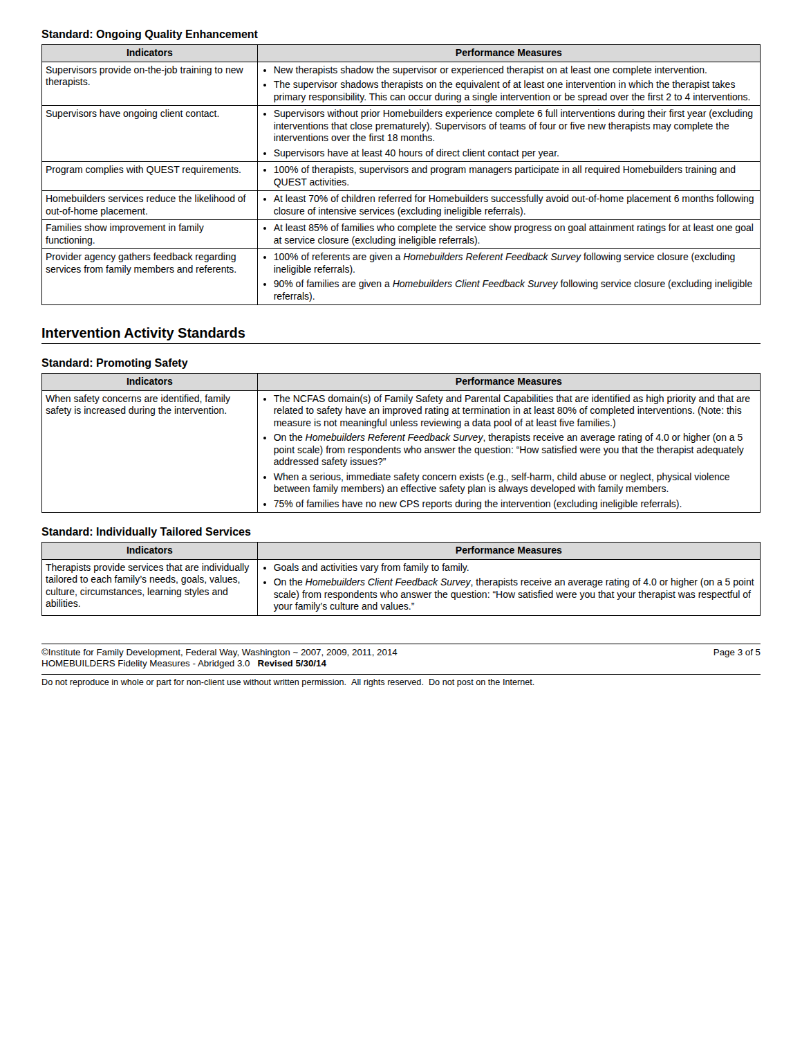Standard: Ongoing Quality Enhancement
| Indicators | Performance Measures |
| --- | --- |
| Supervisors provide on-the-job training to new therapists. | New therapists shadow the supervisor or experienced therapist on at least one complete intervention. The supervisor shadows therapists on the equivalent of at least one intervention in which the therapist takes primary responsibility. This can occur during a single intervention or be spread over the first 2 to 4 interventions. |
| Supervisors have ongoing client contact. | Supervisors without prior Homebuilders experience complete 6 full interventions during their first year (excluding interventions that close prematurely). Supervisors of teams of four or five new therapists may complete the interventions over the first 18 months. Supervisors have at least 40 hours of direct client contact per year. |
| Program complies with QUEST requirements. | 100% of therapists, supervisors and program managers participate in all required Homebuilders training and QUEST activities. |
| Homebuilders services reduce the likelihood of out-of-home placement. | At least 70% of children referred for Homebuilders successfully avoid out-of-home placement 6 months following closure of intensive services (excluding ineligible referrals). |
| Families show improvement in family functioning. | At least 85% of families who complete the service show progress on goal attainment ratings for at least one goal at service closure (excluding ineligible referrals). |
| Provider agency gathers feedback regarding services from family members and referents. | 100% of referents are given a Homebuilders Referent Feedback Survey following service closure (excluding ineligible referrals). 90% of families are given a Homebuilders Client Feedback Survey following service closure (excluding ineligible referrals). |
Intervention Activity Standards
Standard: Promoting Safety
| Indicators | Performance Measures |
| --- | --- |
| When safety concerns are identified, family safety is increased during the intervention. | The NCFAS domain(s) of Family Safety and Parental Capabilities that are identified as high priority and that are related to safety have an improved rating at termination in at least 80% of completed interventions. (Note: this measure is not meaningful unless reviewing a data pool of at least five families.) On the Homebuilders Referent Feedback Survey , therapists receive an average rating of 4.0 or higher (on a 5 point scale) from respondents who answer the question: “How satisfied were you that the therapist adequately addressed safety issues?” When a serious, immediate safety concern exists (e.g., self-harm, child abuse or neglect, physical violence between family members) an effective safety plan is always developed with family members. 75% of families have no new CPS reports during the intervention (excluding ineligible referrals). |
Standard: Individually Tailored Services
| Indicators | Performance Measures |
| --- | --- |
| Therapists provide services that are individually tailored to each family’s needs, goals, values, culture, circumstances, learning styles and abilities. | Goals and activities vary from family to family. On the Homebuilders Client Feedback Survey , therapists receive an average rating of 4.0 or higher (on a 5 point scale) from respondents who answer the question: “How satisfied were you that your therapist was respectful of your family’s culture and values.” |
©Institute for Family Development, Federal Way, Washington ~ 2007, 2009, 2011, 2014
HOMEBUILDERS Fidelity Measures - Abridged 3.0 Revised 5/30/14
Page 3 of 5
Do not reproduce in whole or part for non-client use without written permission. All rights reserved. Do not post on the Internet.